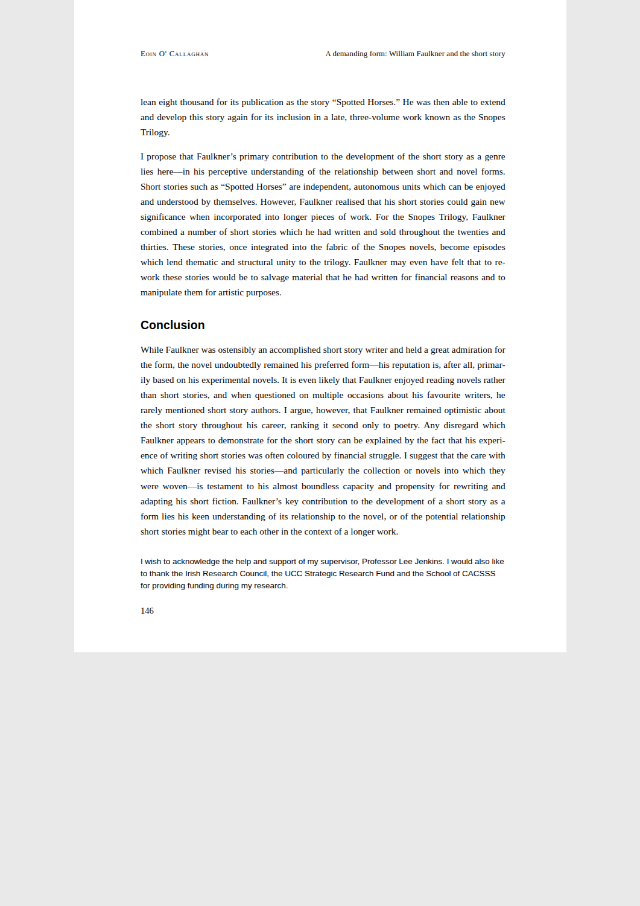Eoin O' Callaghan A demanding form: William Faulkner and the short story
lean eight thousand for its publication as the story “Spotted Horses.” He was then able to extend and develop this story again for its inclusion in a late, three-volume work known as the Snopes Trilogy.
I propose that Faulkner’s primary contribution to the development of the short story as a genre lies here—in his perceptive understanding of the relationship between short and novel forms. Short stories such as “Spotted Horses” are independent, autonomous units which can be enjoyed and understood by themselves. However, Faulkner realised that his short stories could gain new significance when incorporated into longer pieces of work. For the Snopes Trilogy, Faulkner combined a number of short stories which he had written and sold throughout the twenties and thirties. These stories, once integrated into the fabric of the Snopes novels, become episodes which lend thematic and structural unity to the trilogy. Faulkner may even have felt that to rework these stories would be to salvage material that he had written for financial reasons and to manipulate them for artistic purposes.
Conclusion
While Faulkner was ostensibly an accomplished short story writer and held a great admiration for the form, the novel undoubtedly remained his preferred form—his reputation is, after all, primarily based on his experimental novels. It is even likely that Faulkner enjoyed reading novels rather than short stories, and when questioned on multiple occasions about his favourite writers, he rarely mentioned short story authors. I argue, however, that Faulkner remained optimistic about the short story throughout his career, ranking it second only to poetry. Any disregard which Faulkner appears to demonstrate for the short story can be explained by the fact that his experience of writing short stories was often coloured by financial struggle. I suggest that the care with which Faulkner revised his stories—and particularly the collection or novels into which they were woven—is testament to his almost boundless capacity and propensity for rewriting and adapting his short fiction. Faulkner’s key contribution to the development of a short story as a form lies his keen understanding of its relationship to the novel, or of the potential relationship short stories might bear to each other in the context of a longer work.
I wish to acknowledge the help and support of my supervisor, Professor Lee Jenkins. I would also like to thank the Irish Research Council, the UCC Strategic Research Fund and the School of CACSSS for providing funding during my research.
146